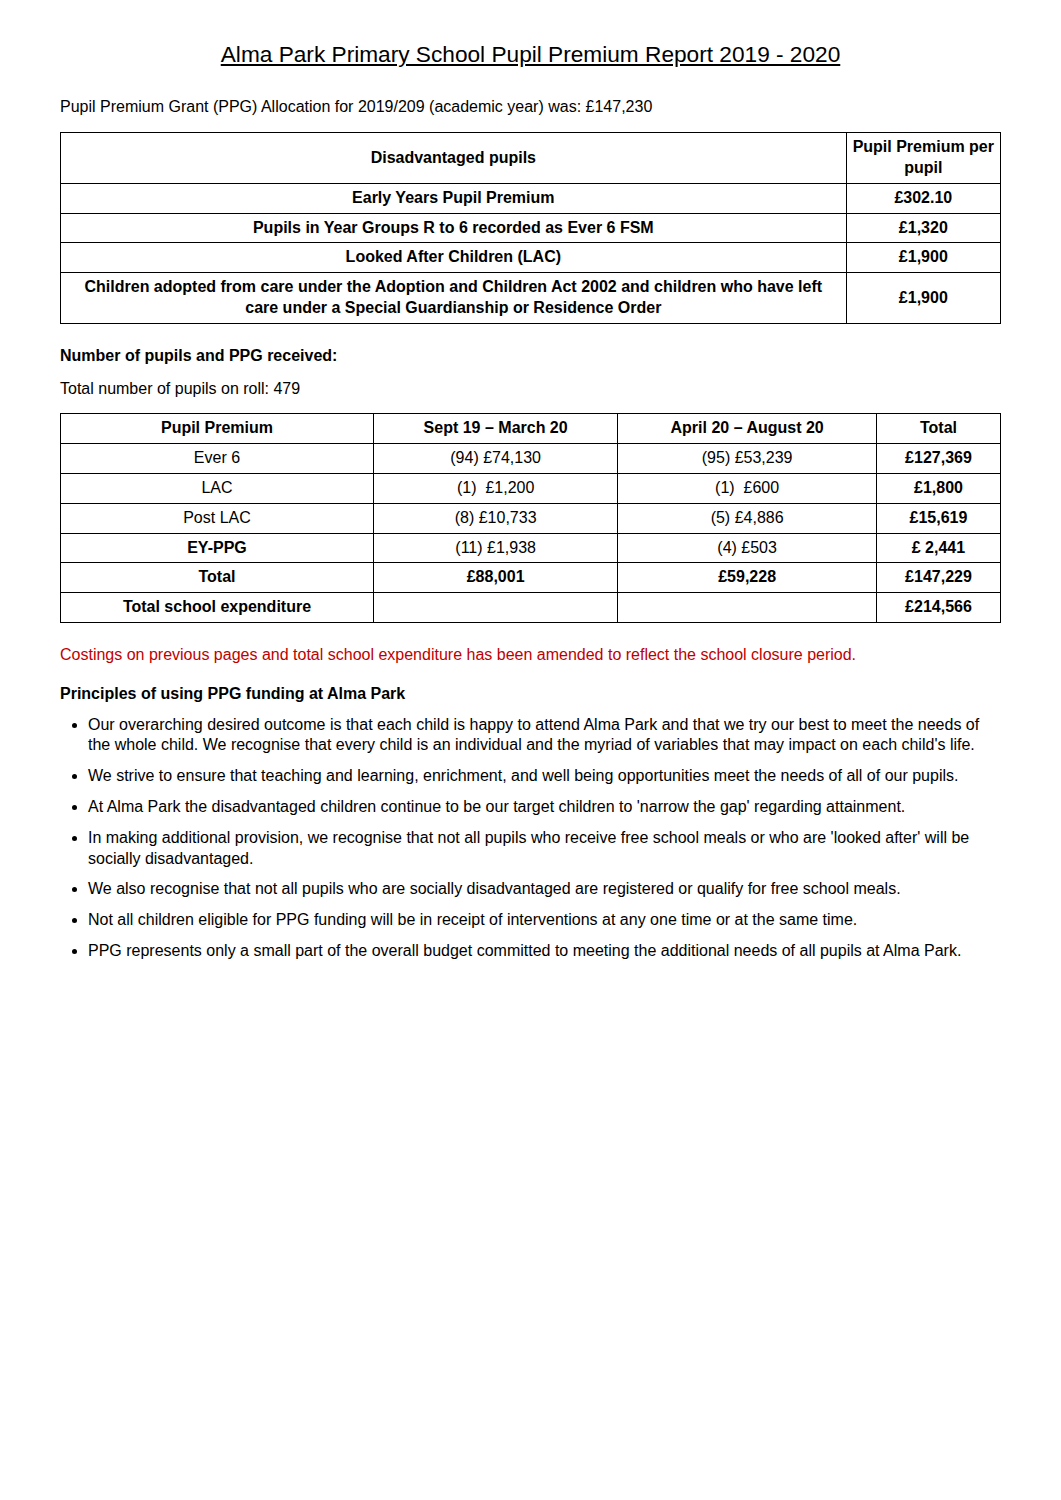Alma Park Primary School Pupil Premium Report 2019 - 2020
Pupil Premium Grant (PPG) Allocation for 2019/209 (academic year) was: £147,230
| Disadvantaged pupils | Pupil Premium per pupil |
| --- | --- |
| Early Years Pupil Premium | £302.10 |
| Pupils in Year Groups R to 6 recorded as Ever 6 FSM | £1,320 |
| Looked After Children (LAC) | £1,900 |
| Children adopted from care under the Adoption and Children Act 2002 and children who have left care under a Special Guardianship or Residence Order | £1,900 |
Number of pupils and PPG received:
Total number of pupils on roll: 479
| Pupil Premium | Sept 19 – March 20 | April 20 – August 20 | Total |
| --- | --- | --- | --- |
| Ever 6 | (94) £74,130 | (95) £53,239 | £127,369 |
| LAC | (1) £1,200 | (1) £600 | £1,800 |
| Post LAC | (8) £10,733 | (5) £4,886 | £15,619 |
| EY-PPG | (11) £1,938 | (4) £503 | £ 2,441 |
| Total | £88,001 | £59,228 | £147,229 |
| Total school expenditure | | | £214,566 |
Costings on previous pages and total school expenditure has been amended to reflect the school closure period.
Principles of using PPG funding at Alma Park
Our overarching desired outcome is that each child is happy to attend Alma Park and that we try our best to meet the needs of the whole child. We recognise that every child is an individual and the myriad of variables that may impact on each child's life.
We strive to ensure that teaching and learning, enrichment, and well being opportunities meet the needs of all of our pupils.
At Alma Park the disadvantaged children continue to be our target children to 'narrow the gap' regarding attainment.
In making additional provision, we recognise that not all pupils who receive free school meals or who are 'looked after' will be socially disadvantaged.
We also recognise that not all pupils who are socially disadvantaged are registered or qualify for free school meals.
Not all children eligible for PPG funding will be in receipt of interventions at any one time or at the same time.
PPG represents only a small part of the overall budget committed to meeting the additional needs of all pupils at Alma Park.